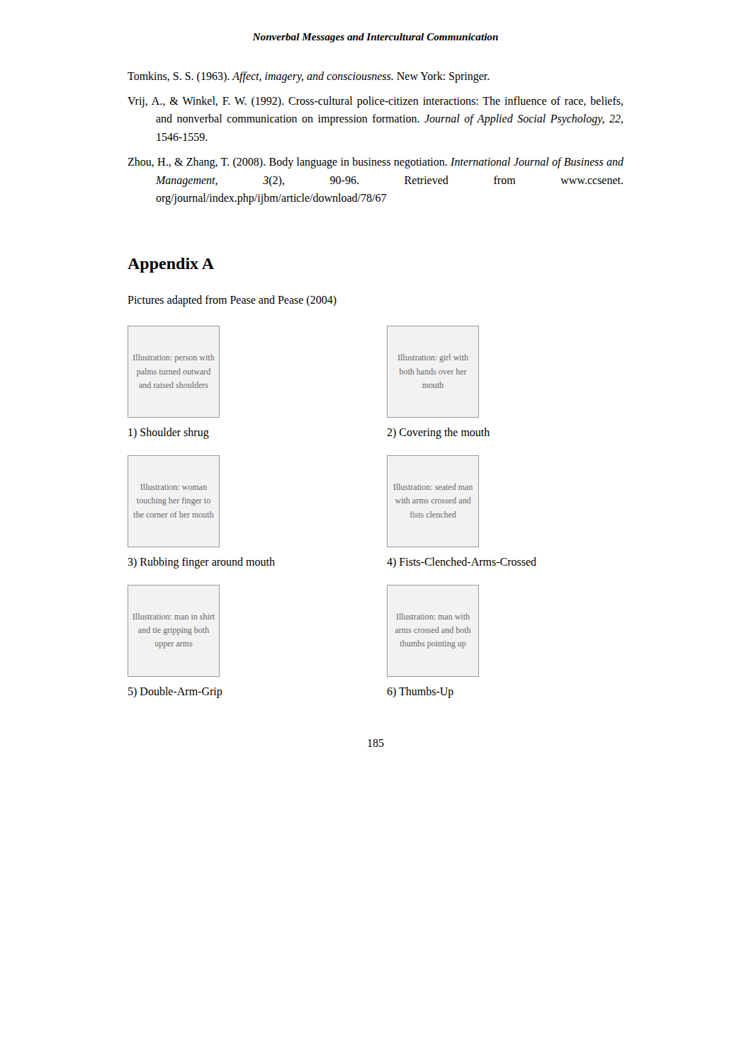Nonverbal Messages and Intercultural Communication
Tomkins, S. S. (1963). Affect, imagery, and consciousness. New York: Springer.
Vrij, A., & Winkel, F. W. (1992). Cross-cultural police-citizen interactions: The influence of race, beliefs, and nonverbal communication on impression formation. Journal of Applied Social Psychology, 22, 1546-1559.
Zhou, H., & Zhang, T. (2008). Body language in business negotiation. International Journal of Business and Management, 3(2), 90-96. Retrieved from www.ccsenet. org/journal/index.php/ijbm/article/download/78/67
Appendix A
Pictures adapted from Pease and Pease (2004)
Illustration: person with palms turned outward and raised shoulders
1) Shoulder shrug
Illustration: girl with both hands over her mouth
2) Covering the mouth
Illustration: woman touching her finger to the corner of her mouth
3) Rubbing finger around mouth
Illustration: seated man with arms crossed and fists clenched
4) Fists-Clenched-Arms-Crossed
Illustration: man in shirt and tie gripping both upper arms
5) Double-Arm-Grip
Illustration: man with arms crossed and both thumbs pointing up
6) Thumbs-Up
185